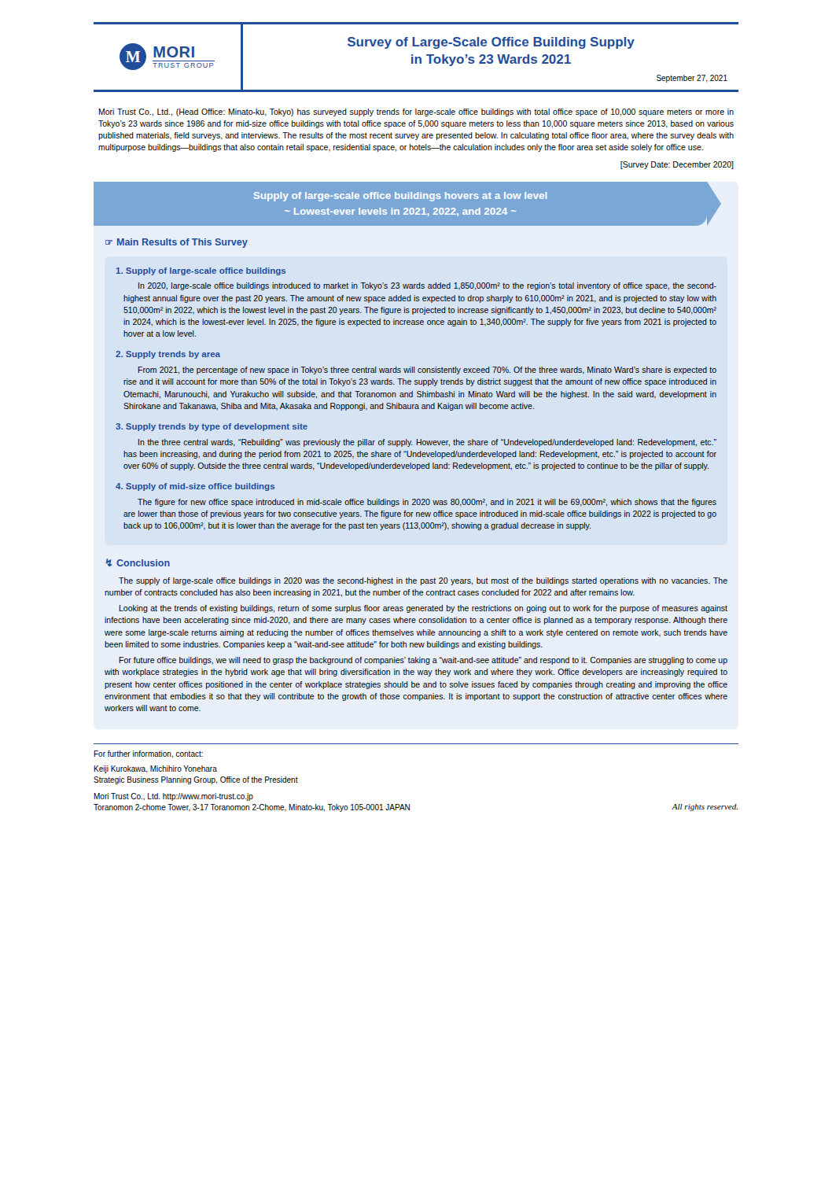M
MORI
TRUST GROUP
Survey of Large-Scale Office Building Supply
in Tokyo’s 23 Wards 2021
September 27, 2021
Mori Trust Co., Ltd., (Head Office: Minato-ku, Tokyo) has surveyed supply trends for large-scale office buildings with total office space of 10,000 square meters or more in Tokyo’s 23 wards since 1986 and for mid-size office buildings with total office space of 5,000 square meters to less than 10,000 square meters since 2013, based on various published materials, field surveys, and interviews. The results of the most recent survey are presented below. In calculating total office floor area, where the survey deals with multipurpose buildings—buildings that also contain retail space, residential space, or hotels—the calculation includes only the floor area set aside solely for office use.
[Survey Date: December 2020]
Supply of large-scale office buildings hovers at a low level
~ Lowest-ever levels in 2021, 2022, and 2024 ~
☞Main Results of This Survey
1. Supply of large-scale office buildings
In 2020, large-scale office buildings introduced to market in Tokyo’s 23 wards added 1,850,000m² to the region’s total inventory of office space, the second-highest annual figure over the past 20 years. The amount of new space added is expected to drop sharply to 610,000m² in 2021, and is projected to stay low with 510,000m² in 2022, which is the lowest level in the past 20 years. The figure is projected to increase significantly to 1,450,000m² in 2023, but decline to 540,000m² in 2024, which is the lowest-ever level. In 2025, the figure is expected to increase once again to 1,340,000m². The supply for five years from 2021 is projected to hover at a low level.
2. Supply trends by area
From 2021, the percentage of new space in Tokyo’s three central wards will consistently exceed 70%. Of the three wards, Minato Ward’s share is expected to rise and it will account for more than 50% of the total in Tokyo’s 23 wards. The supply trends by district suggest that the amount of new office space introduced in Otemachi, Marunouchi, and Yurakucho will subside, and that Toranomon and Shimbashi in Minato Ward will be the highest. In the said ward, development in Shirokane and Takanawa, Shiba and Mita, Akasaka and Roppongi, and Shibaura and Kaigan will become active.
3. Supply trends by type of development site
In the three central wards, “Rebuilding” was previously the pillar of supply. However, the share of “Undeveloped/underdeveloped land: Redevelopment, etc.” has been increasing, and during the period from 2021 to 2025, the share of “Undeveloped/underdeveloped land: Redevelopment, etc.” is projected to account for over 60% of supply. Outside the three central wards, “Undeveloped/underdeveloped land: Redevelopment, etc.” is projected to continue to be the pillar of supply.
4. Supply of mid-size office buildings
The figure for new office space introduced in mid-scale office buildings in 2020 was 80,000m², and in 2021 it will be 69,000m², which shows that the figures are lower than those of previous years for two consecutive years. The figure for new office space introduced in mid-scale office buildings in 2022 is projected to go back up to 106,000m², but it is lower than the average for the past ten years (113,000m²), showing a gradual decrease in supply.
↯Conclusion
The supply of large-scale office buildings in 2020 was the second-highest in the past 20 years, but most of the buildings started operations with no vacancies. The number of contracts concluded has also been increasing in 2021, but the number of the contract cases concluded for 2022 and after remains low.
Looking at the trends of existing buildings, return of some surplus floor areas generated by the restrictions on going out to work for the purpose of measures against infections have been accelerating since mid-2020, and there are many cases where consolidation to a center office is planned as a temporary response. Although there were some large-scale returns aiming at reducing the number of offices themselves while announcing a shift to a work style centered on remote work, such trends have been limited to some industries. Companies keep a "wait-and-see attitude" for both new buildings and existing buildings.
For future office buildings, we will need to grasp the background of companies’ taking a “wait-and-see attitude” and respond to it. Companies are struggling to come up with workplace strategies in the hybrid work age that will bring diversification in the way they work and where they work. Office developers are increasingly required to present how center offices positioned in the center of workplace strategies should be and to solve issues faced by companies through creating and improving the office environment that embodies it so that they will contribute to the growth of those companies. It is important to support the construction of attractive center offices where workers will want to come.
For further information, contact:
Keiji Kurokawa, Michihiro Yonehara
Strategic Business Planning Group, Office of the President
Mori Trust Co., Ltd. http://www.mori-trust.co.jp
Toranomon 2-chome Tower, 3-17 Toranomon 2-Chome, Minato-ku, Tokyo 105-0001 JAPAN
All rights reserved.